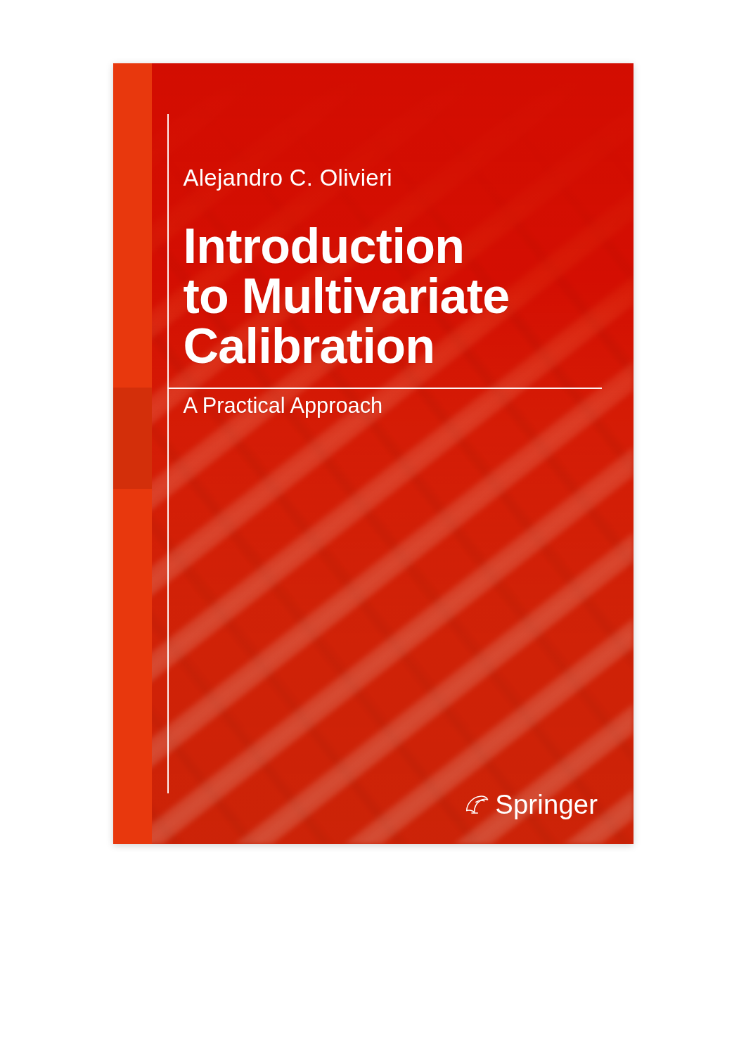Alejandro C. Olivieri
Introduction
to Multivariate
Calibration
A Practical Approach
Springer